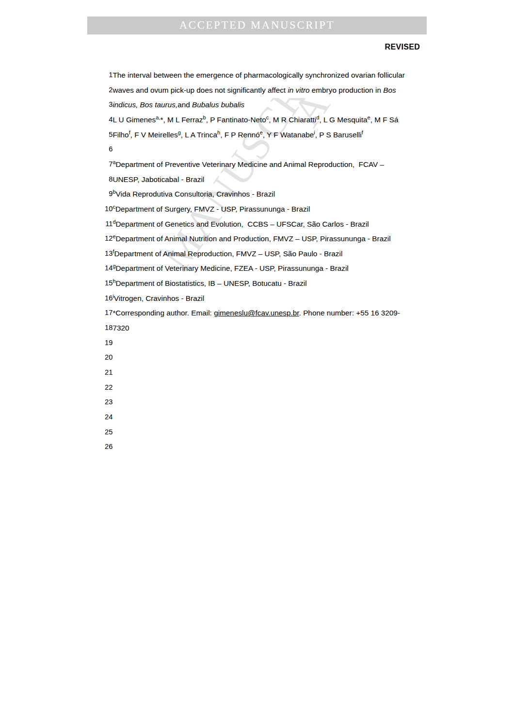ACCEPTED MANUSCRIPT
REVISED
ACCEPTED MANUSCRIPT
| 1 | The interval between the emergence of pharmacologically synchronized ovarian follicular |
| 2 | waves and ovum pick-up does not significantly affect in vitro embryo production in Bos |
| 3 | indicus, Bos taurus, and Bubalus bubalis |
| 4 | L U Gimenes a, *, M L Ferraz b , P Fantinato-Neto c , M R Chiaratti d , L G Mesquita e , M F Sá |
| 5 | Filho f , F V Meirelles g , L A Trinca h , F P Rennó e , Y F Watanabe i , P S Baruselli f |
| 6 | |
| 7 | a Department of Preventive Veterinary Medicine and Animal Reproduction, FCAV – |
| 8 | UNESP, Jaboticabal - Brazil |
| 9 | b Vida Reprodutiva Consultoria, Cravinhos - Brazil |
| 10 | c Department of Surgery, FMVZ - USP, Pirassununga - Brazil |
| 11 | d Department of Genetics and Evolution, CCBS – UFSCar, São Carlos - Brazil |
| 12 | e Department of Animal Nutrition and Production, FMVZ – USP, Pirassununga - Brazil |
| 13 | f Department of Animal Reproduction, FMVZ – USP, São Paulo - Brazil |
| 14 | g Department of Veterinary Medicine, FZEA - USP, Pirassununga - Brazil |
| 15 | h Department of Biostatistics, IB – UNESP, Botucatu - Brazil |
| 16 | i Vitrogen, Cravinhos - Brazil |
| 17 | *Corresponding author. Email: gimeneslu@fcav.unesp.br . Phone number: +55 16 3209- |
| 18 | 7320 |
| 19 | |
| 20 | |
| 21 | |
| 22 | |
| 23 | |
| 24 | |
| 25 | |
| 26 | |